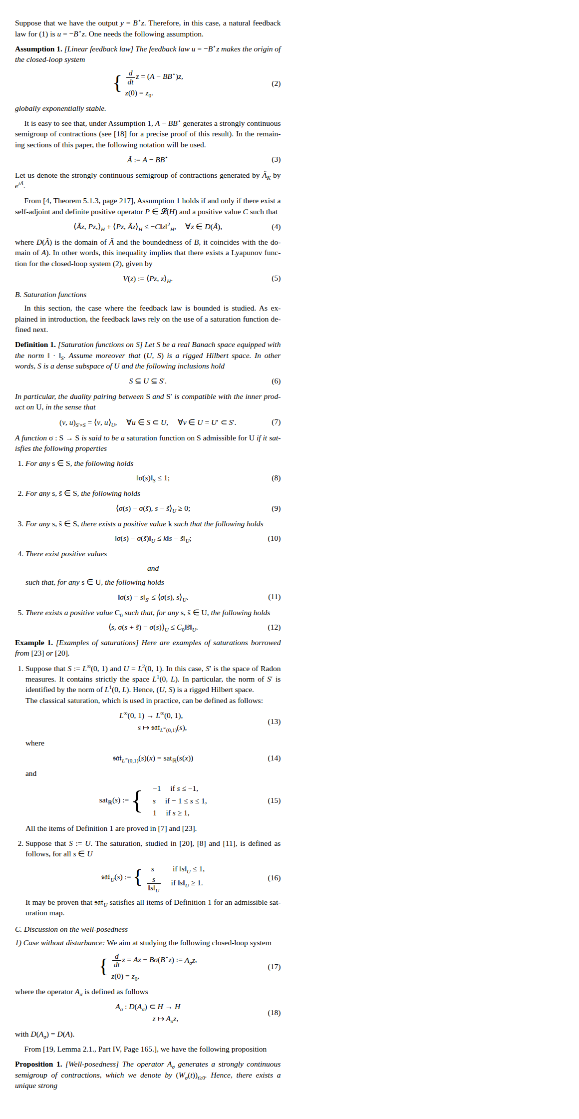Suppose that we have the output y = B⋆z. Therefore, in this case, a natural feedback law for (1) is u = −B⋆z. One needs the following assumption.
Assumption 1. [Linear feedback law] The feedback law u = −B⋆z makes the origin of the closed-loop system
{
ddt z = (A − BB⋆)z,
z(0) = z0.
(2)
globally exponentially stable.
It is easy to see that, under Assumption 1, A − BB⋆ generates a strongly continuous semigroup of contractions (see [18] for a precise proof of this result). In the remaining sections of this paper, the following notation will be used.
Ã := A − BB⋆ (3)
Let us denote the strongly continuous semigroup of contractions generated by ÃK by etÃ.
From [4, Theorem 5.1.3, page 217], Assumption 1 holds if and only if there exist a self-adjoint and definite positive operator P ∈ 𝓛(H) and a positive value C such that
⟨Ãz, Pz,⟩H + ⟨Pz, Ãz⟩H ≤ −C‖z‖2H, ∀z ∈ D(Ã), (4)
where D(Ã) is the domain of Ã and the boundedness of B, it coincides with the domain of A). In other words, this inequality implies that there exists a Lyapunov function for the closed-loop system (2), given by
V(z) := ⟨Pz, z⟩H. (5)
B. Saturation functions
In this section, the case where the feedback law is bounded is studied. As explained in introduction, the feedback laws rely on the use of a saturation function defined next.
Definition 1. [Saturation functions on S] Let S be a real Banach space equipped with the norm ‖ · ‖S. Assume moreover that (U, S) is a rigged Hilbert space. In other words, S is a dense subspace of U and the following inclusions hold
S ⊆ U ⊆ S′. (6)
In particular, the duality pairing between S and S′ is compatible with the inner product on U, in the sense that
(v, u)S′×S = ⟨v, u⟩U, ∀u ∈ S ⊂ U, ∀v ∈ U = U′ ⊂ S′. (7)
A function σ : S → S is said to be a saturation function on S admissible for U if it satisfies the following properties
For any s ∈ S, the following holds
‖σ(s)‖S ≤ 1; (8)
For any s, s̃ ∈ S, the following holds
⟨σ(s) − σ(s̃), s − s̃⟩U ≥ 0; (9)
For any s, s̃ ∈ S, there exists a positive value k such that the following holds
‖σ(s) − σ(s̃)‖U ≤ k‖s − s̃‖U; (10)
There exist positive values
and
such that, for any s ∈ U, the following holds
‖σ(s) − s‖S′ ≤ ⟨σ(s), s⟩U. (11)
There exists a positive value C0 such that, for any s, s̃ ∈ U, the following holds
⟨s, σ(s + s̃) − σ(s)⟩U ≤ C0‖s̃‖U. (12)
Example 1. [Examples of saturations] Here are examples of saturations borrowed from [23] or [20].
Suppose that S := L∞(0, 1) and U = L2(0, 1). In this case, S′ is the space of Radon measures. It contains strictly the space L1(0, L). In particular, the norm of S′ is identified by the norm of L1(0, L). Hence, (U, S) is a rigged Hilbert space.
The classical saturation, which is used in practice, can be defined as follows:
L∞(0, 1) → L∞(0, 1),
s ↦ 𝔰𝔞𝔱L∞(0,1)(s),
(13)
where
𝔰𝔞𝔱L∞(0,1)(s)(x) = satℝ(s(x)) (14)
and
satℝ(s) := {
−1 if s ≤ −1,
s if − 1 ≤ s ≤ 1,
1 if s ≥ 1,
(15)
All the items of Definition 1 are proved in [7] and [23].
Suppose that S := U. The saturation, studied in [20], [8] and [11], is defined as follows, for all s ∈ U
𝔰𝔞𝔱U(s) := {
s if ‖s‖U ≤ 1,
s‖s‖U if ‖s‖U ≥ 1.
(16)
It may be proven that 𝔰𝔞𝔱U satisfies all items of Definition 1 for an admissible saturation map.
C. Discussion on the well-posedness
1) Case without disturbance: We aim at studying the following closed-loop system
{
ddt z = Az − Bσ(B⋆z) := Aσz,
z(0) = z0,
(17)
where the operator Aσ is defined as follows
Aσ : D(Aσ) ⊂ H → H
z ↦ Aσz,
(18)
with D(Aσ) = D(A).
From [19, Lemma 2.1., Part IV, Page 165.], we have the following proposition
Proposition 1. [Well-posedness] The operator Aσ generates a strongly continuous semigroup of contractions, which we denote by (Wσ(t))t≥0. Hence, there exists a unique strong